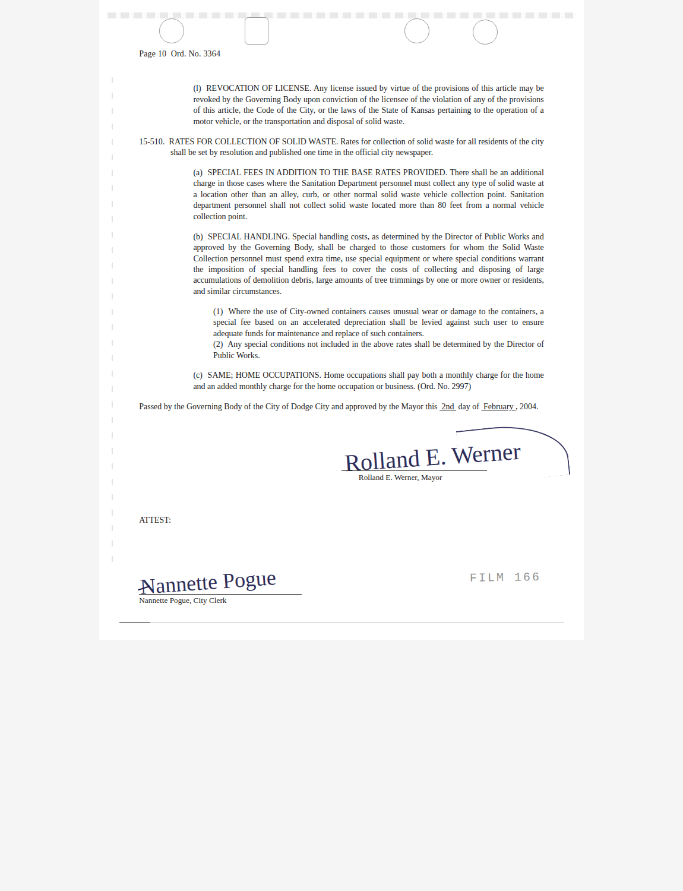Page 10 Ord. No. 3364
(l) REVOCATION OF LICENSE. Any license issued by virtue of the provisions of this article may be revoked by the Governing Body upon conviction of the licensee of the violation of any of the provisions of this article, the Code of the City, or the laws of the State of Kansas pertaining to the operation of a motor vehicle, or the transportation and disposal of solid waste.
15-510. RATES FOR COLLECTION OF SOLID WASTE. Rates for collection of solid waste for all residents of the city shall be set by resolution and published one time in the official city newspaper.
(a) SPECIAL FEES IN ADDITION TO THE BASE RATES PROVIDED. There shall be an additional charge in those cases where the Sanitation Department personnel must collect any type of solid waste at a location other than an alley, curb, or other normal solid waste vehicle collection point. Sanitation department personnel shall not collect solid waste located more than 80 feet from a normal vehicle collection point.
(b) SPECIAL HANDLING. Special handling costs, as determined by the Director of Public Works and approved by the Governing Body, shall be charged to those customers for whom the Solid Waste Collection personnel must spend extra time, use special equipment or where special conditions warrant the imposition of special handling fees to cover the costs of collecting and disposing of large accumulations of demolition debris, large amounts of tree trimmings by one or more owner or residents, and similar circumstances.
(1) Where the use of City-owned containers causes unusual wear or damage to the containers, a special fee based on an accelerated depreciation shall be levied against such user to ensure adequate funds for maintenance and replace of such containers.
(2) Any special conditions not included in the above rates shall be determined by the Director of Public Works.
(c) SAME; HOME OCCUPATIONS. Home occupations shall pay both a monthly charge for the home and an added monthly charge for the home occupation or business. (Ord. No. 2997)
Passed by the Governing Body of the City of Dodge City and approved by the Mayor this 2nd day of February , 2004.
Rolland E. Werner Rolland E. Werner, Mayor
ATTEST:
Nannette Pogue Nannette Pogue, City Clerk
FILM 166